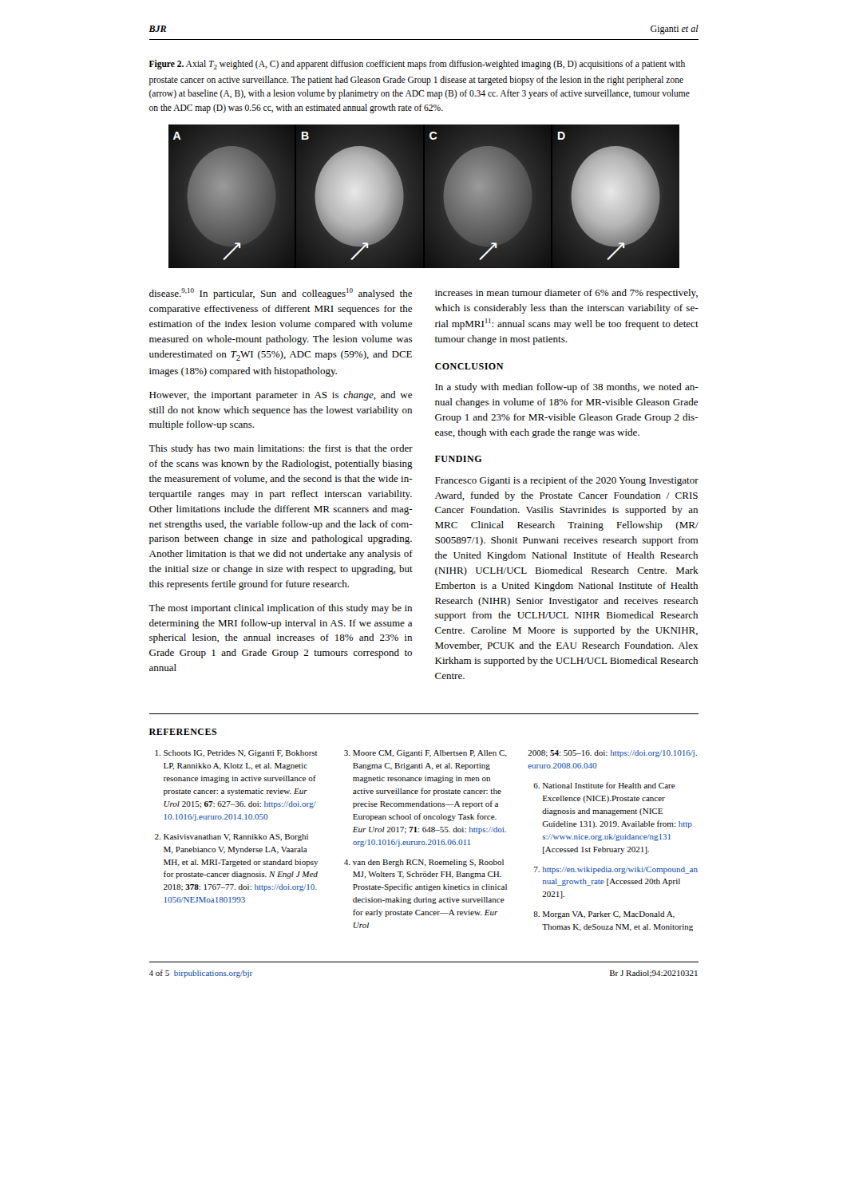BJR
Giganti et al
Figure 2. Axial T2 weighted (A, C) and apparent diffusion coefficient maps from diffusion-weighted imaging (B, D) acquisitions of a patient with prostate cancer on active surveillance. The patient had Gleason Grade Group 1 disease at targeted biopsy of the lesion in the right peripheral zone (arrow) at baseline (A, B), with a lesion volume by planimetry on the ADC map (B) of 0.34 cc. After 3 years of active surveillance, tumour volume on the ADC map (D) was 0.56 cc, with an estimated annual growth rate of 62%.
A
⟶
B
⟶
C
⟶
D
⟶
disease.9,10 In particular, Sun and colleagues10 analysed the comparative effectiveness of different MRI sequences for the estimation of the index lesion volume compared with volume measured on whole-mount pathology. The lesion volume was underestimated on T2WI (55%), ADC maps (59%), and DCE images (18%) compared with histopathology.
However, the important parameter in AS is change, and we still do not know which sequence has the lowest variability on multiple follow-up scans.
This study has two main limitations: the first is that the order of the scans was known by the Radiologist, potentially biasing the measurement of volume, and the second is that the wide interquartile ranges may in part reflect interscan variability. Other limitations include the different MR scanners and magnet strengths used, the variable follow-up and the lack of comparison between change in size and pathological upgrading. Another limitation is that we did not undertake any analysis of the initial size or change in size with respect to upgrading, but this represents fertile ground for future research.
The most important clinical implication of this study may be in determining the MRI follow-up interval in AS. If we assume a spherical lesion, the annual increases of 18% and 23% in Grade Group 1 and Grade Group 2 tumours correspond to annual
increases in mean tumour diameter of 6% and 7% respectively, which is considerably less than the interscan variability of serial mpMRI11: annual scans may well be too frequent to detect tumour change in most patients.
Conclusion
In a study with median follow-up of 38 months, we noted annual changes in volume of 18% for MR-visible Gleason Grade Group 1 and 23% for MR-visible Gleason Grade Group 2 disease, though with each grade the range was wide.
Funding
Francesco Giganti is a recipient of the 2020 Young Investigator Award, funded by the Prostate Cancer Foundation / CRIS Cancer Foundation. Vasilis Stavrinides is supported by an MRC Clinical Research Training Fellowship (MR/ S005897/1). Shonit Punwani receives research support from the United Kingdom National Institute of Health Research (NIHR) UCLH/UCL Biomedical Research Centre. Mark Emberton is a United Kingdom National Institute of Health Research (NIHR) Senior Investigator and receives research support from the UCLH/UCL NIHR Biomedical Research Centre. Caroline M Moore is supported by the UKNIHR, Movember, PCUK and the EAU Research Foundation. Alex Kirkham is supported by the UCLH/UCL Biomedical Research Centre.
References
Schoots IG, Petrides N, Giganti F, Bokhorst LP, Rannikko A, Klotz L, et al. Magnetic resonance imaging in active surveillance of prostate cancer: a systematic review. Eur Urol 2015; 67: 627–36. doi: https://doi.org/10.1016/j.eururo.2014.10.050
Kasivisvanathan V, Rannikko AS, Borghi M, Panebianco V, Mynderse LA, Vaarala MH, et al. MRI-Targeted or standard biopsy for prostate-cancer diagnosis. N Engl J Med 2018; 378: 1767–77. doi: https://doi.org/10.1056/NEJMoa1801993
Moore CM, Giganti F, Albertsen P, Allen C, Bangma C, Briganti A, et al. Reporting magnetic resonance imaging in men on active surveillance for prostate cancer: the precise Recommendations—A report of a European school of oncology Task force. Eur Urol 2017; 71: 648–55. doi: https://doi.org/10.1016/j.eururo.2016.06.011
van den Bergh RCN, Roemeling S, Roobol MJ, Wolters T, Schröder FH, Bangma CH. Prostate-Specific antigen kinetics in clinical decision-making during active surveillance for early prostate Cancer—A review. Eur Urol
2008; 54: 505–16. doi: https://doi.org/10.1016/j.eururo.2008.06.040
National Institute for Health and Care Excellence (NICE).Prostate cancer diagnosis and management (NICE Guideline 131). 2019. Available from: https://www.nice.org.uk/guidance/ng131 [Accessed 1st February 2021].
https://en.wikipedia.org/wiki/Compound_annual_growth_rate [Accessed 20th April 2021].
Morgan VA, Parker C, MacDonald A, Thomas K, deSouza NM, et al. Monitoring
4 of 5 birpublications.org/bjr
Br J Radiol;94:20210321